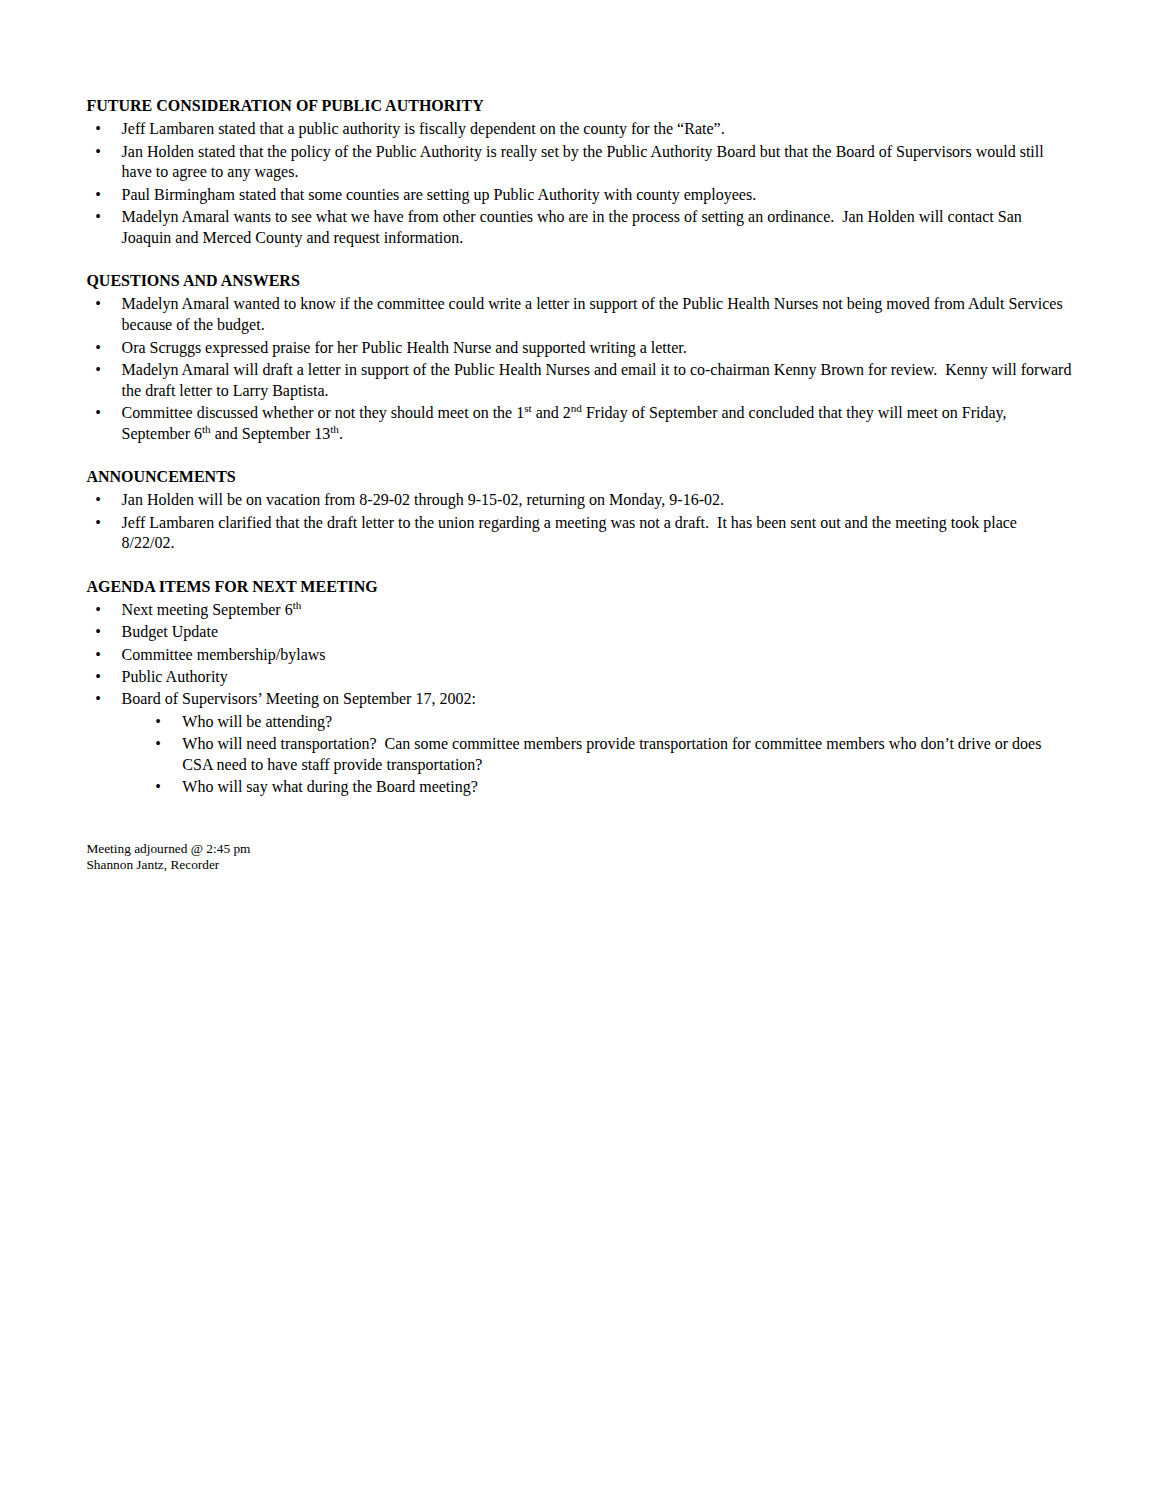Future Consideration of Public Authority
Jeff Lambaren stated that a public authority is fiscally dependent on the county for the “Rate”.
Jan Holden stated that the policy of the Public Authority is really set by the Public Authority Board but that the Board of Supervisors would still have to agree to any wages.
Paul Birmingham stated that some counties are setting up Public Authority with county employees.
Madelyn Amaral wants to see what we have from other counties who are in the process of setting an ordinance. Jan Holden will contact San Joaquin and Merced County and request information.
Questions and Answers
Madelyn Amaral wanted to know if the committee could write a letter in support of the Public Health Nurses not being moved from Adult Services because of the budget.
Ora Scruggs expressed praise for her Public Health Nurse and supported writing a letter.
Madelyn Amaral will draft a letter in support of the Public Health Nurses and email it to co-chairman Kenny Brown for review. Kenny will forward the draft letter to Larry Baptista.
Committee discussed whether or not they should meet on the 1st and 2nd Friday of September and concluded that they will meet on Friday, September 6th and September 13th.
Announcements
Jan Holden will be on vacation from 8-29-02 through 9-15-02, returning on Monday, 9-16-02.
Jeff Lambaren clarified that the draft letter to the union regarding a meeting was not a draft. It has been sent out and the meeting took place 8/22/02.
Agenda Items for Next Meeting
Next meeting September 6th
Budget Update
Committee membership/bylaws
Public Authority
Board of Supervisors’ Meeting on September 17, 2002:
Who will be attending?
Who will need transportation? Can some committee members provide transportation for committee members who don’t drive or does CSA need to have staff provide transportation?
Who will say what during the Board meeting?
Meeting adjourned @ 2:45 pm
Shannon Jantz, Recorder